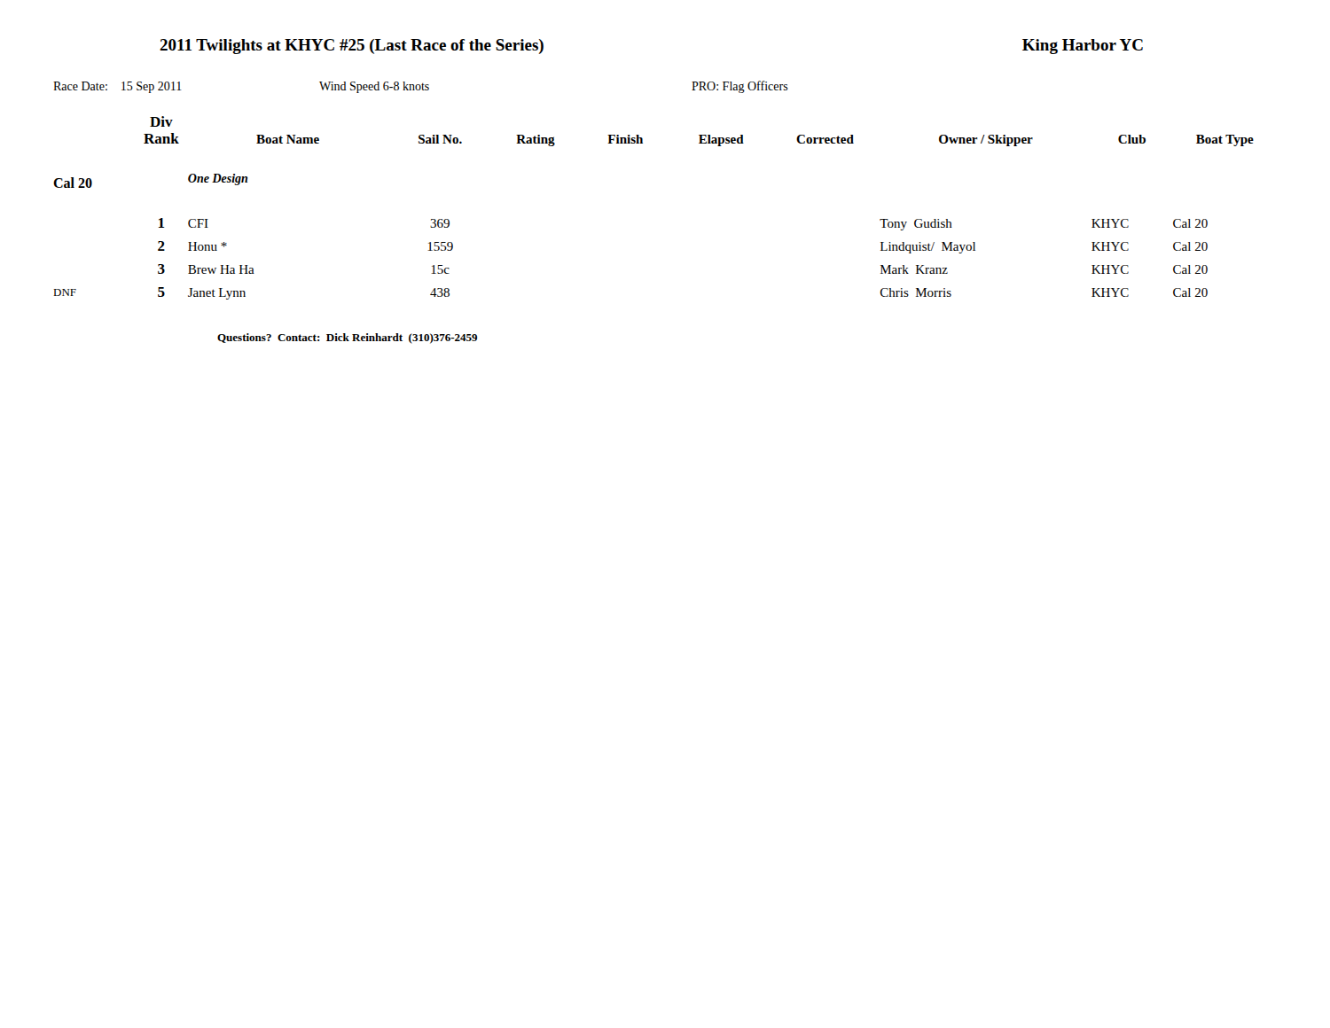2011 Twilights at KHYC #25 (Last Race of the Series)
King Harbor YC
Race Date: 15 Sep 2011
Wind Speed 6-8 knots
PRO: Flag Officers
| | Div Rank | Boat Name | Sail No. | Rating | Finish | Elapsed | Corrected | Owner / Skipper | Club | Boat Type |
| --- | --- | --- | --- | --- | --- | --- | --- | --- | --- | --- |
| Cal 20 | One Design | |
| | 1 | CFI | 369 | | | | | Tony Gudish | KHYC | Cal 20 |
| | 2 | Honu * | 1559 | | | | | Lindquist/ Mayol | KHYC | Cal 20 |
| | 3 | Brew Ha Ha | 15c | | | | | Mark Kranz | KHYC | Cal 20 |
| DNF | 5 | Janet Lynn | 438 | | | | | Chris Morris | KHYC | Cal 20 |
Questions? Contact: Dick Reinhardt (310)376-2459